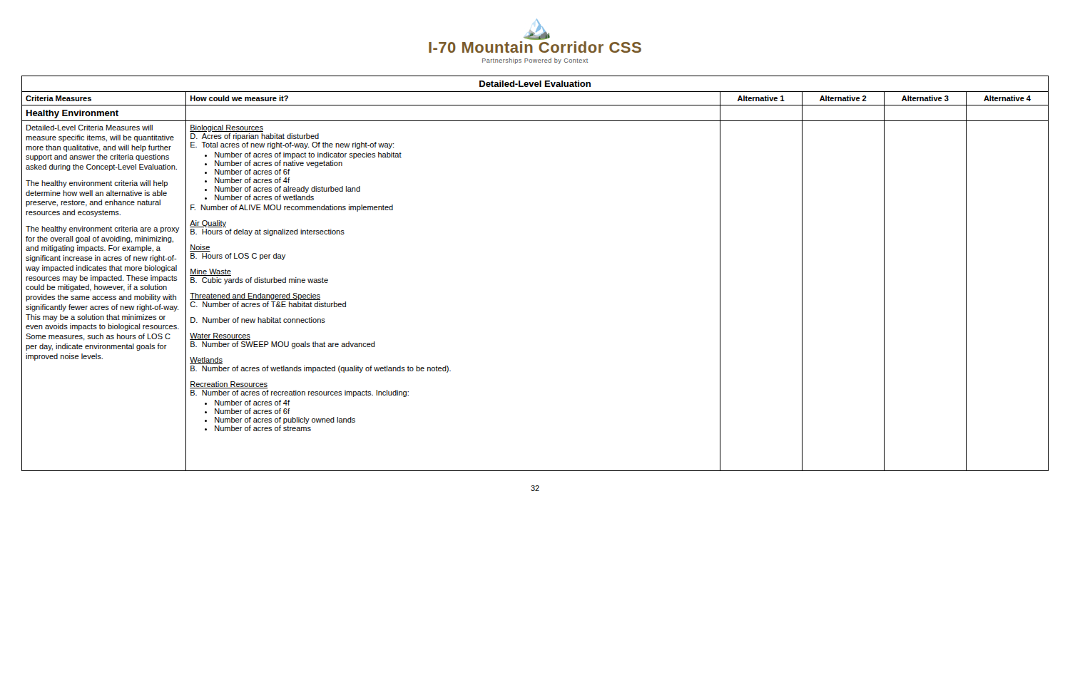🏔️
I-70 Mountain Corridor CSS
Partnerships Powered by Context
| Detailed-Level Evaluation |
| Criteria Measures | How could we measure it? | Alternative 1 | Alternative 2 | Alternative 3 | Alternative 4 |
| Healthy Environment | | | | | |
| Detailed-Level Criteria Measures will measure specific items, will be quantitative more than qualitative, and will help further support and answer the criteria questions asked during the Concept-Level Evaluation. The healthy environment criteria will help determine how well an alternative is able preserve, restore, and enhance natural resources and ecosystems. The healthy environment criteria are a proxy for the overall goal of avoiding, minimizing, and mitigating impacts. For example, a significant increase in acres of new right-of-way impacted indicates that more biological resources may be impacted. These impacts could be mitigated, however, if a solution provides the same access and mobility with significantly fewer acres of new right-of-way. This may be a solution that minimizes or even avoids impacts to biological resources. Some measures, such as hours of LOS C per day, indicate environmental goals for improved noise levels. | Biological Resources D. Acres of riparian habitat disturbed E. Total acres of new right-of-way. Of the new right-of way: Number of acres of impact to indicator species habitat Number of acres of native vegetation Number of acres of 6f Number of acres of 4f Number of acres of already disturbed land Number of acres of wetlands F. Number of ALIVE MOU recommendations implemented Air Quality B. Hours of delay at signalized intersections Noise B. Hours of LOS C per day Mine Waste B. Cubic yards of disturbed mine waste Threatened and Endangered Species C. Number of acres of T&E habitat disturbed D. Number of new habitat connections Water Resources B. Number of SWEEP MOU goals that are advanced Wetlands B. Number of acres of wetlands impacted (quality of wetlands to be noted). Recreation Resources B. Number of acres of recreation resources impacts. Including: Number of acres of 4f Number of acres of 6f Number of acres of publicly owned lands Number of acres of streams | | | | |
32